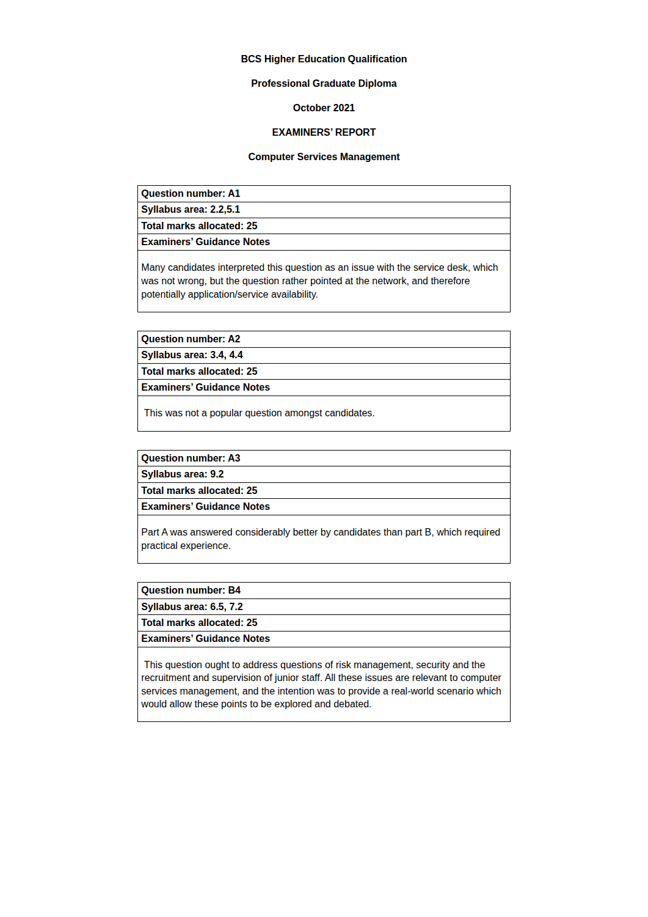BCS Higher Education Qualification
Professional Graduate Diploma
October 2021
EXAMINERS’ REPORT
Computer Services Management
| Question number: A1 |
| Syllabus area: 2.2,5.1 |
| Total marks allocated: 25 |
| Examiners’ Guidance Notes |
| Many candidates interpreted this question as an issue with the service desk, which was not wrong, but the question rather pointed at the network, and therefore potentially application/service availability. |
| Question number: A2 |
| Syllabus area: 3.4, 4.4 |
| Total marks allocated: 25 |
| Examiners’ Guidance Notes |
| This was not a popular question amongst candidates. |
| Question number: A3 |
| Syllabus area: 9.2 |
| Total marks allocated: 25 |
| Examiners’ Guidance Notes |
| Part A was answered considerably better by candidates than part B, which required practical experience. |
| Question number: B4 |
| Syllabus area: 6.5, 7.2 |
| Total marks allocated: 25 |
| Examiners’ Guidance Notes |
| This question ought to address questions of risk management, security and the recruitment and supervision of junior staff. All these issues are relevant to computer services management, and the intention was to provide a real-world scenario which would allow these points to be explored and debated. |